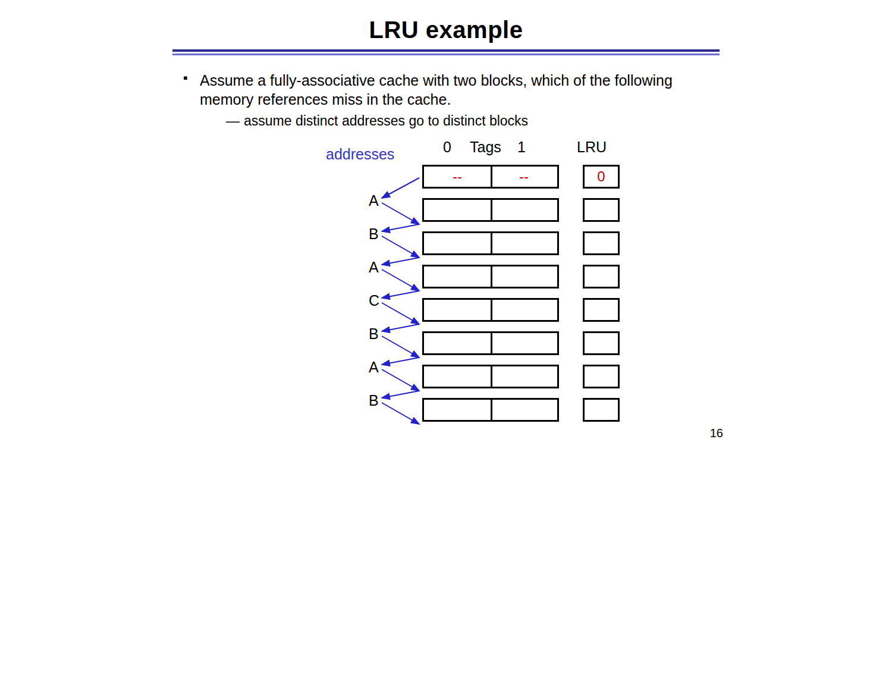LRU example
Assume a fully-associative cache with two blocks, which of the following memory references miss in the cache.
assume distinct addresses go to distinct blocks
addresses
0
Tags
1
LRU
A
B
A
C
B
A
B
--
--
0
16